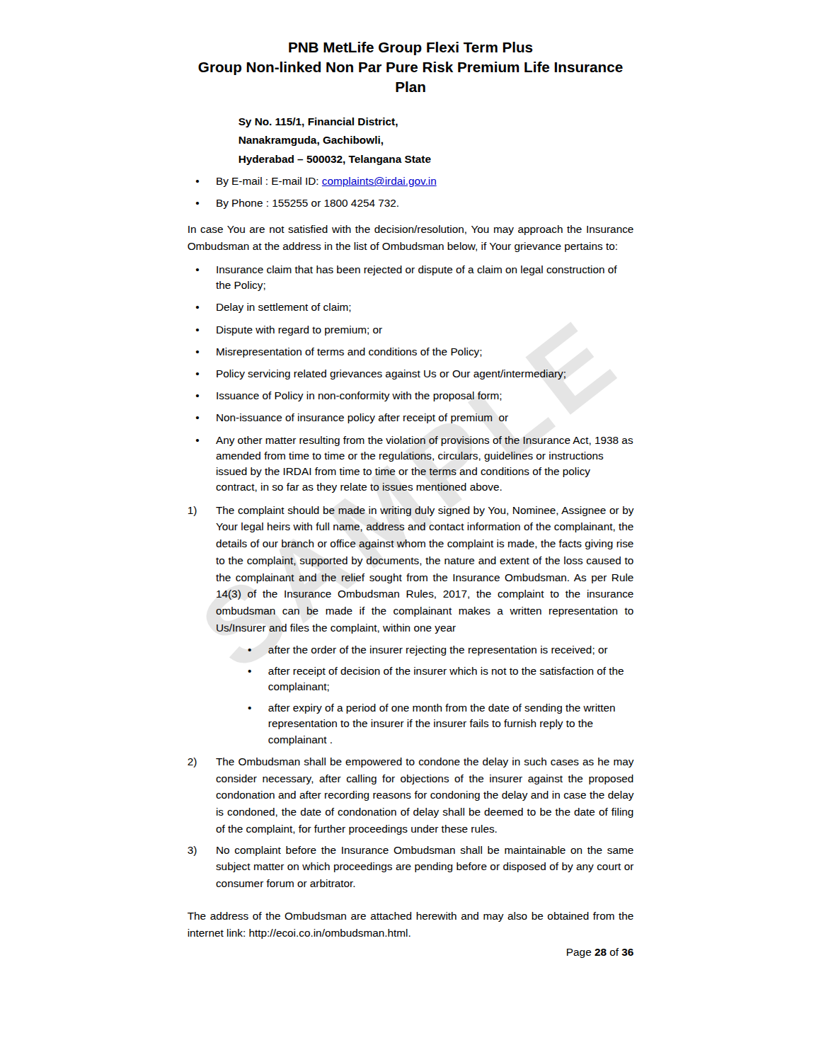SAMPLE
PNB MetLife Group Flexi Term Plus
Group Non-linked Non Par Pure Risk Premium Life Insurance Plan
Sy No. 115/1, Financial District,
Nanakramguda, Gachibowli,
Hyderabad – 500032, Telangana State
By E-mail : E-mail ID: complaints@irdai.gov.in
By Phone : 155255 or 1800 4254 732.
In case You are not satisfied with the decision/resolution, You may approach the Insurance Ombudsman at the address in the list of Ombudsman below, if Your grievance pertains to:
Insurance claim that has been rejected or dispute of a claim on legal construction of the Policy;
Delay in settlement of claim;
Dispute with regard to premium; or
Misrepresentation of terms and conditions of the Policy;
Policy servicing related grievances against Us or Our agent/intermediary;
Issuance of Policy in non-conformity with the proposal form;
Non-issuance of insurance policy after receipt of premium or
Any other matter resulting from the violation of provisions of the Insurance Act, 1938 as amended from time to time or the regulations, circulars, guidelines or instructions issued by the IRDAI from time to time or the terms and conditions of the policy contract, in so far as they relate to issues mentioned above.
The complaint should be made in writing duly signed by You, Nominee, Assignee or by Your legal heirs with full name, address and contact information of the complainant, the details of our branch or office against whom the complaint is made, the facts giving rise to the complaint, supported by documents, the nature and extent of the loss caused to the complainant and the relief sought from the Insurance Ombudsman. As per Rule 14(3) of the Insurance Ombudsman Rules, 2017, the complaint to the insurance ombudsman can be made if the complainant makes a written representation to Us/Insurer and files the complaint, within one year
after the order of the insurer rejecting the representation is received; or
after receipt of decision of the insurer which is not to the satisfaction of the complainant;
after expiry of a period of one month from the date of sending the written representation to the insurer if the insurer fails to furnish reply to the complainant .
The Ombudsman shall be empowered to condone the delay in such cases as he may consider necessary, after calling for objections of the insurer against the proposed condonation and after recording reasons for condoning the delay and in case the delay is condoned, the date of condonation of delay shall be deemed to be the date of filing of the complaint, for further proceedings under these rules.
No complaint before the Insurance Ombudsman shall be maintainable on the same subject matter on which proceedings are pending before or disposed of by any court or consumer forum or arbitrator.
The address of the Ombudsman are attached herewith and may also be obtained from the internet link: http://ecoi.co.in/ombudsman.html.
Page 28 of 36